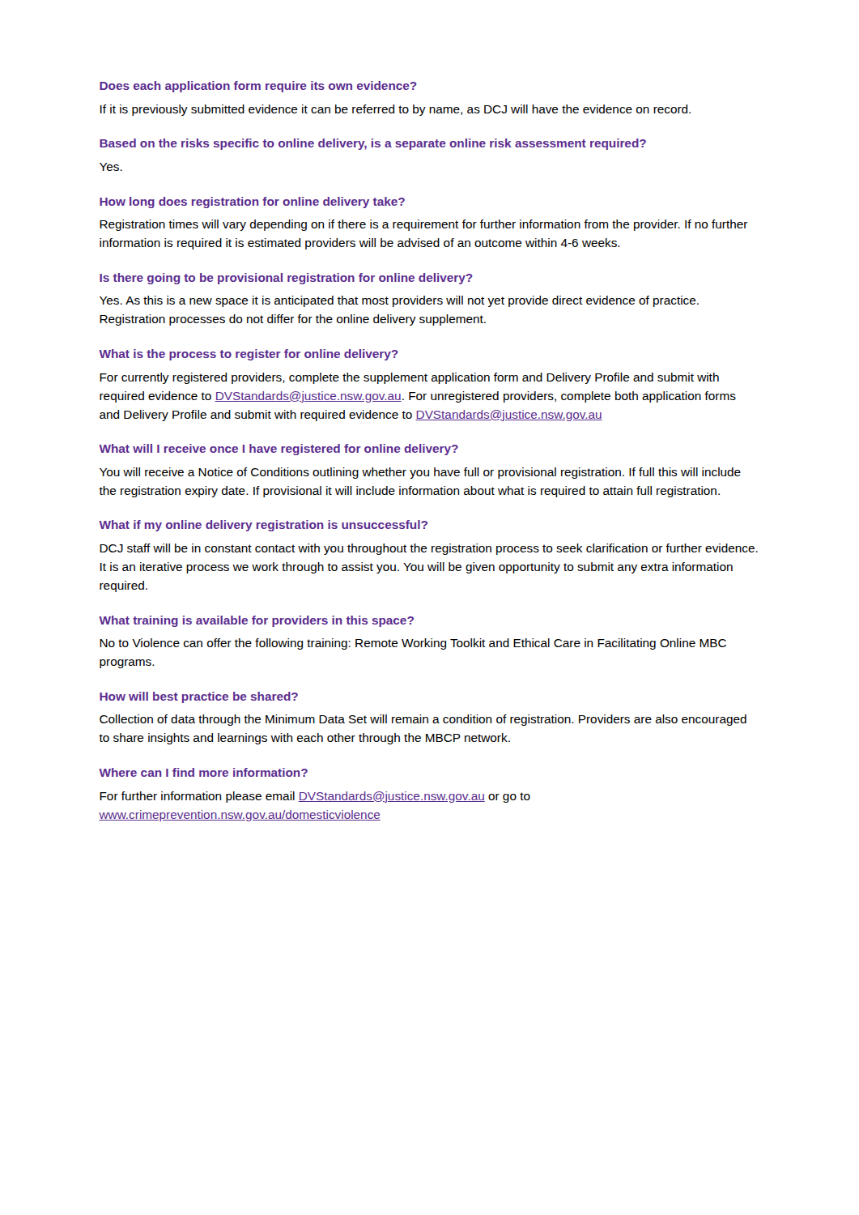Does each application form require its own evidence?
If it is previously submitted evidence it can be referred to by name, as DCJ will have the evidence on record.
Based on the risks specific to online delivery, is a separate online risk assessment required?
Yes.
How long does registration for online delivery take?
Registration times will vary depending on if there is a requirement for further information from the provider. If no further information is required it is estimated providers will be advised of an outcome within 4-6 weeks.
Is there going to be provisional registration for online delivery?
Yes. As this is a new space it is anticipated that most providers will not yet provide direct evidence of practice. Registration processes do not differ for the online delivery supplement.
What is the process to register for online delivery?
For currently registered providers, complete the supplement application form and Delivery Profile and submit with required evidence to DVStandards@justice.nsw.gov.au. For unregistered providers, complete both application forms and Delivery Profile and submit with required evidence to DVStandards@justice.nsw.gov.au
What will I receive once I have registered for online delivery?
You will receive a Notice of Conditions outlining whether you have full or provisional registration. If full this will include the registration expiry date. If provisional it will include information about what is required to attain full registration.
What if my online delivery registration is unsuccessful?
DCJ staff will be in constant contact with you throughout the registration process to seek clarification or further evidence. It is an iterative process we work through to assist you. You will be given opportunity to submit any extra information required.
What training is available for providers in this space?
No to Violence can offer the following training: Remote Working Toolkit and Ethical Care in Facilitating Online MBC programs.
How will best practice be shared?
Collection of data through the Minimum Data Set will remain a condition of registration. Providers are also encouraged to share insights and learnings with each other through the MBCP network.
Where can I find more information?
For further information please email DVStandards@justice.nsw.gov.au or go to www.crimeprevention.nsw.gov.au/domesticviolence